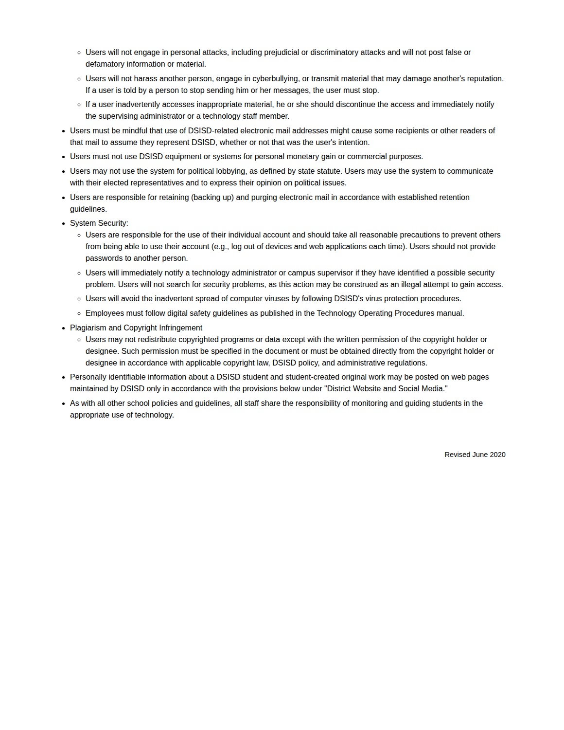Users will not engage in personal attacks, including prejudicial or discriminatory attacks and will not post false or defamatory information or material.
Users will not harass another person, engage in cyberbullying, or transmit material that may damage another's reputation. If a user is told by a person to stop sending him or her messages, the user must stop.
If a user inadvertently accesses inappropriate material, he or she should discontinue the access and immediately notify the supervising administrator or a technology staff member.
Users must be mindful that use of DSISD-related electronic mail addresses might cause some recipients or other readers of that mail to assume they represent DSISD, whether or not that was the user's intention.
Users must not use DSISD equipment or systems for personal monetary gain or commercial purposes.
Users may not use the system for political lobbying, as defined by state statute. Users may use the system to communicate with their elected representatives and to express their opinion on political issues.
Users are responsible for retaining (backing up) and purging electronic mail in accordance with established retention guidelines.
System Security:
Users are responsible for the use of their individual account and should take all reasonable precautions to prevent others from being able to use their account (e.g., log out of devices and web applications each time). Users should not provide passwords to another person.
Users will immediately notify a technology administrator or campus supervisor if they have identified a possible security problem. Users will not search for security problems, as this action may be construed as an illegal attempt to gain access.
Users will avoid the inadvertent spread of computer viruses by following DSISD's virus protection procedures.
Employees must follow digital safety guidelines as published in the Technology Operating Procedures manual.
Plagiarism and Copyright Infringement
Users may not redistribute copyrighted programs or data except with the written permission of the copyright holder or designee. Such permission must be specified in the document or must be obtained directly from the copyright holder or designee in accordance with applicable copyright law, DSISD policy, and administrative regulations.
Personally identifiable information about a DSISD student and student-created original work may be posted on web pages maintained by DSISD only in accordance with the provisions below under "District Website and Social Media."
As with all other school policies and guidelines, all staff share the responsibility of monitoring and guiding students in the appropriate use of technology.
Revised June 2020